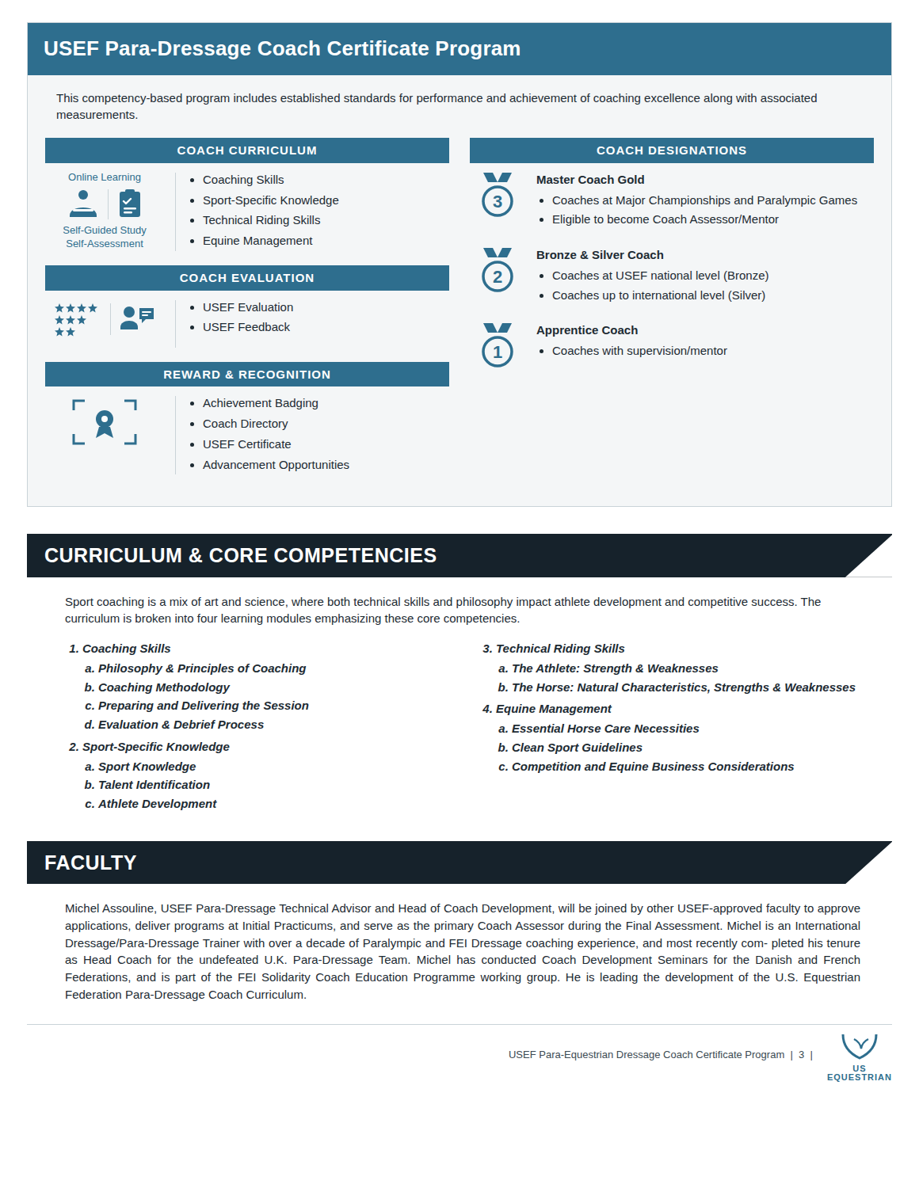USEF Para-Dressage Coach Certificate Program
This competency-based program includes established standards for performance and achievement of coaching excellence along with associated measurements.
COACH CURRICULUM
Online Learning
Self-Guided Study
Self-Assessment
Coaching Skills
Sport-Specific Knowledge
Technical Riding Skills
Equine Management
COACH EVALUATION
USEF Evaluation
USEF Feedback
REWARD & RECOGNITION
Achievement Badging
Coach Directory
USEF Certificate
Advancement Opportunities
COACH DESIGNATIONS
3
Master Coach Gold
Coaches at Major Championships and Paralympic Games
Eligible to become Coach Assessor/Mentor
2
Bronze & Silver Coach
Coaches at USEF national level (Bronze)
Coaches up to international level (Silver)
1
Apprentice Coach
Coaches with supervision/mentor
CURRICULUM & CORE COMPETENCIES
Sport coaching is a mix of art and science, where both technical skills and philosophy impact athlete development and competitive success. The curriculum is broken into four learning modules emphasizing these core competencies.
Coaching Skills
Philosophy & Principles of Coaching
Coaching Methodology
Preparing and Delivering the Session
Evaluation & Debrief Process
Sport-Specific Knowledge
Sport Knowledge
Talent Identification
Athlete Development
Technical Riding Skills
The Athlete: Strength & Weaknesses
The Horse: Natural Characteristics, Strengths & Weaknesses
Equine Management
Essential Horse Care Necessities
Clean Sport Guidelines
Competition and Equine Business Considerations
FACULTY
Michel Assouline, USEF Para-Dressage Technical Advisor and Head of Coach Development, will be joined by other USEF-approved faculty to approve applications, deliver programs at Initial Practicums, and serve as the primary Coach Assessor during the Final Assessment. Michel is an International Dressage/Para-Dressage Trainer with over a decade of Paralympic and FEI Dressage coaching experience, and most recently com- pleted his tenure as Head Coach for the undefeated U.K. Para-Dressage Team. Michel has conducted Coach Development Seminars for the Danish and French Federations, and is part of the FEI Solidarity Coach Education Programme working group. He is leading the development of the U.S. Equestrian Federation Para-Dressage Coach Curriculum.
USEF Para-Equestrian Dressage Coach Certificate Program | 3 |
US
EQUESTRIAN